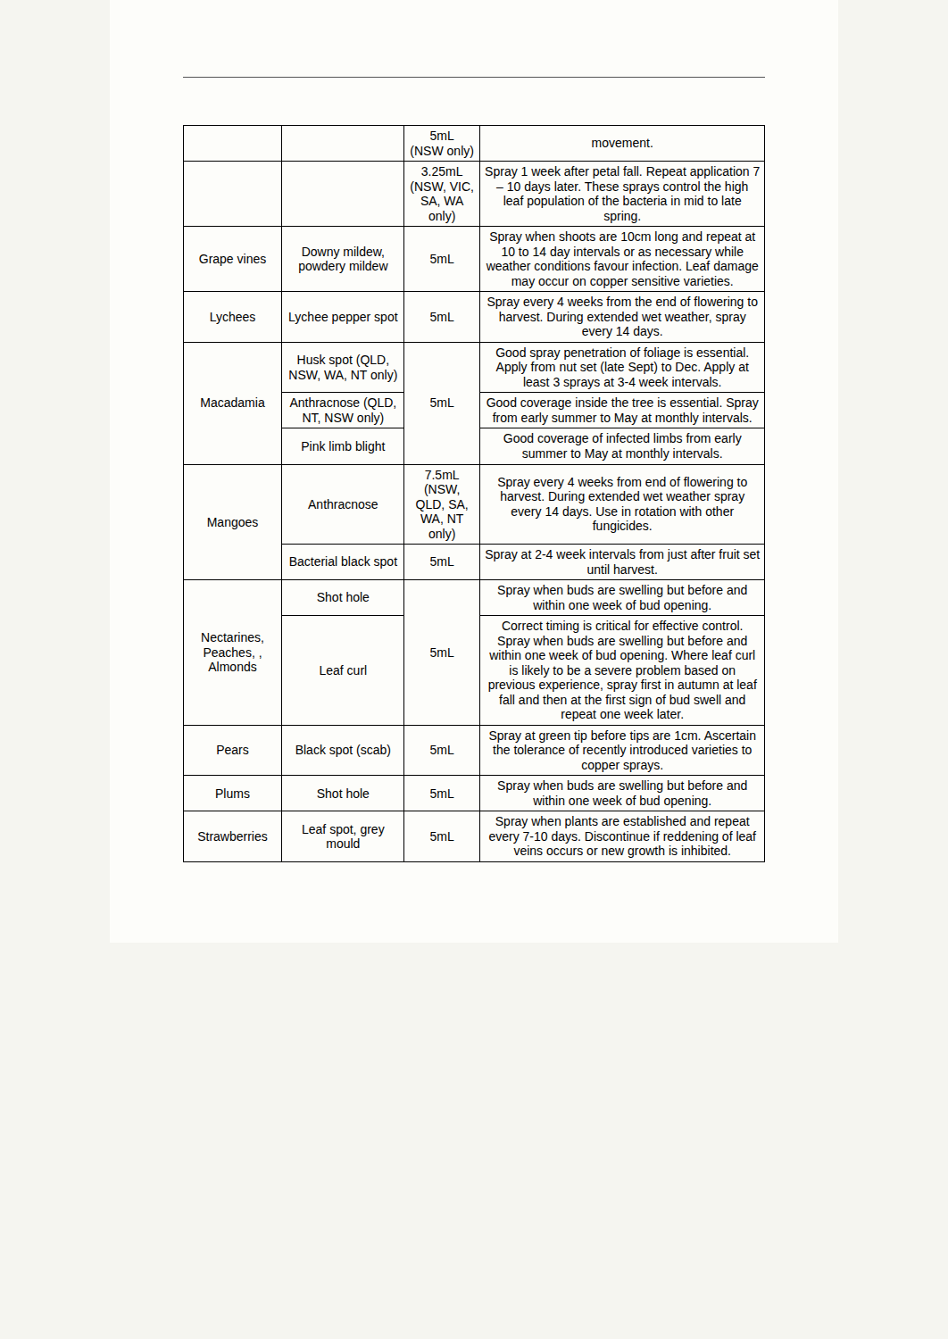| | | 5mL (NSW only) | movement. |
| | | 3.25mL (NSW, VIC, SA, WA only) | Spray 1 week after petal fall. Repeat application 7 – 10 days later. These sprays control the high leaf population of the bacteria in mid to late spring. |
| Grape vines | Downy mildew, powdery mildew | 5mL | Spray when shoots are 10cm long and repeat at 10 to 14 day intervals or as necessary while weather conditions favour infection. Leaf damage may occur on copper sensitive varieties. |
| Lychees | Lychee pepper spot | 5mL | Spray every 4 weeks from the end of flowering to harvest. During extended wet weather, spray every 14 days. |
| Macadamia | Husk spot (QLD, NSW, WA, NT only) | 5mL | Good spray penetration of foliage is essential. Apply from nut set (late Sept) to Dec. Apply at least 3 sprays at 3-4 week intervals. |
| Anthracnose (QLD, NT, NSW only) | Good coverage inside the tree is essential. Spray from early summer to May at monthly intervals. |
| Pink limb blight | Good coverage of infected limbs from early summer to May at monthly intervals. |
| Mangoes | Anthracnose | 7.5mL (NSW, QLD, SA, WA, NT only) | Spray every 4 weeks from end of flowering to harvest. During extended wet weather spray every 14 days. Use in rotation with other fungicides. |
| Bacterial black spot | 5mL | Spray at 2-4 week intervals from just after fruit set until harvest. |
| Nectarines, Peaches, , Almonds | Shot hole | 5mL | Spray when buds are swelling but before and within one week of bud opening. |
| Leaf curl | Correct timing is critical for effective control. Spray when buds are swelling but before and within one week of bud opening. Where leaf curl is likely to be a severe problem based on previous experience, spray first in autumn at leaf fall and then at the first sign of bud swell and repeat one week later. |
| Pears | Black spot (scab) | 5mL | Spray at green tip before tips are 1cm. Ascertain the tolerance of recently introduced varieties to copper sprays. |
| Plums | Shot hole | 5mL | Spray when buds are swelling but before and within one week of bud opening. |
| Strawberries | Leaf spot, grey mould | 5mL | Spray when plants are established and repeat every 7-10 days. Discontinue if reddening of leaf veins occurs or new growth is inhibited. |